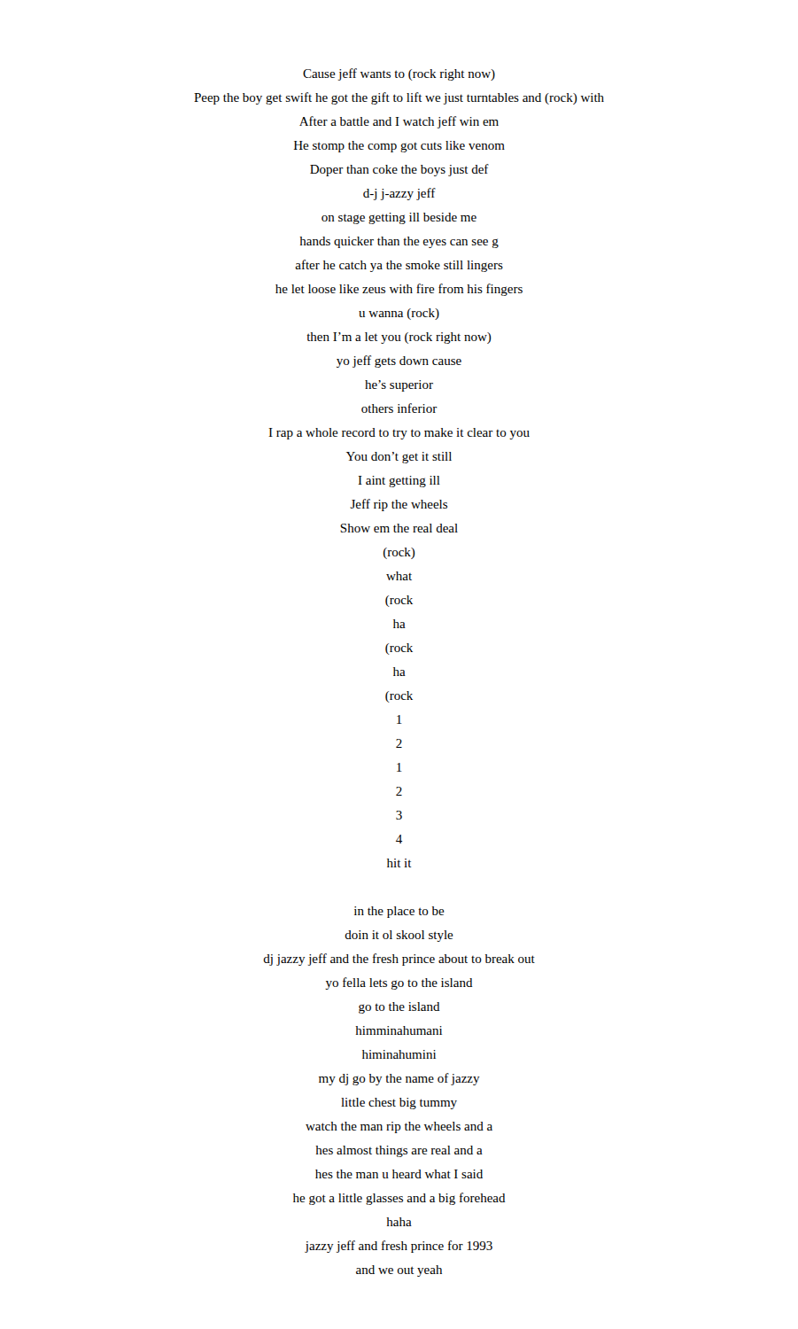Cause jeff wants to (rock right now)
Peep the boy get swift he got the gift to lift we just turntables and (rock) with
After a battle and I watch jeff win em
He stomp the comp got cuts like venom
Doper than coke the boys just def
d-j j-azzy jeff
on stage getting ill beside me
hands quicker than the eyes can see g
after he catch ya the smoke still lingers
he let loose like zeus with fire from his fingers
u wanna (rock)
then I’m a let you (rock right now)
yo jeff gets down cause
he’s superior
others inferior
I rap a whole record to try to make it clear to you
You don’t get it still
I aint getting ill
Jeff rip the wheels
Show em the real deal
(rock)
what
(rock
ha
(rock
ha
(rock
1
2
1
2
3
4
hit it
in the place to be
doin it ol skool style
dj jazzy jeff and the fresh prince about to break out
yo fella lets go to the island
go to the island
himminahumani
himinahumini
my dj go by the name of jazzy
little chest big tummy
watch the man rip the wheels and a
hes almost things are real and a
hes the man u heard what I said
he got a little glasses and a big forehead
haha
jazzy jeff and fresh prince for 1993
and we out yeah